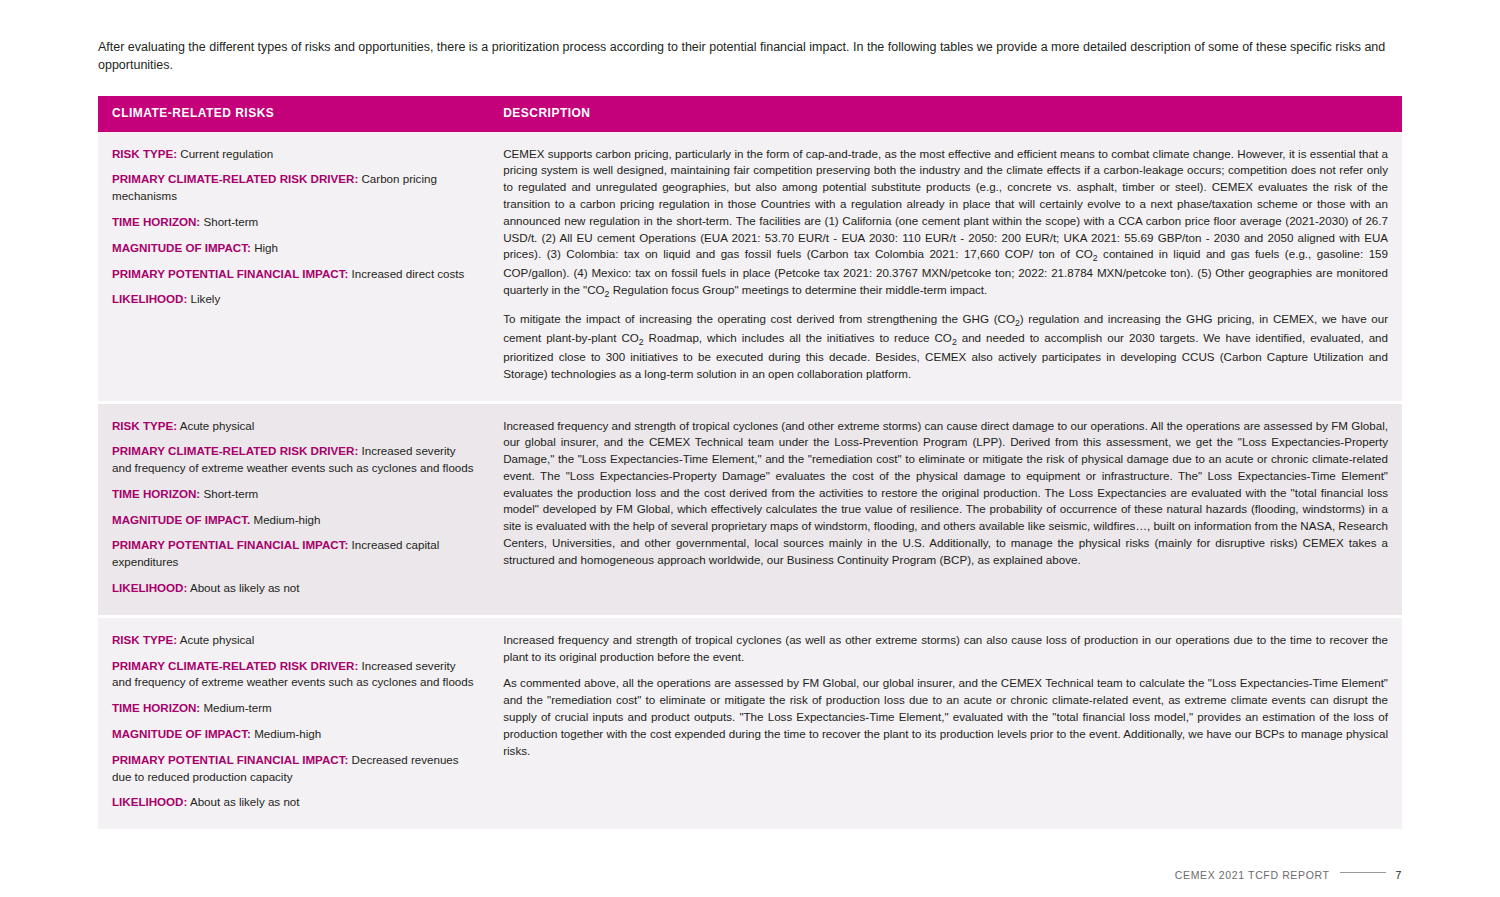After evaluating the different types of risks and opportunities, there is a prioritization process according to their potential financial impact. In the following tables we provide a more detailed description of some of these specific risks and opportunities.
| CLIMATE-RELATED RISKS | DESCRIPTION |
| --- | --- |
| RISK TYPE: Current regulation PRIMARY CLIMATE-RELATED RISK DRIVER: Carbon pricing mechanisms TIME HORIZON: Short-term MAGNITUDE OF IMPACT: High PRIMARY POTENTIAL FINANCIAL IMPACT: Increased direct costs LIKELIHOOD: Likely | CEMEX supports carbon pricing, particularly in the form of cap-and-trade, as the most effective and efficient means to combat climate change. However, it is essential that a pricing system is well designed, maintaining fair competition preserving both the industry and the climate effects if a carbon-leakage occurs; competition does not refer only to regulated and unregulated geographies, but also among potential substitute products (e.g., concrete vs. asphalt, timber or steel). CEMEX evaluates the risk of the transition to a carbon pricing regulation in those Countries with a regulation already in place that will certainly evolve to a next phase/taxation scheme or those with an announced new regulation in the short-term. The facilities are (1) California (one cement plant within the scope) with a CCA carbon price floor average (2021-2030) of 26.7 USD/t. (2) All EU cement Operations (EUA 2021: 53.70 EUR/t - EUA 2030: 110 EUR/t - 2050: 200 EUR/t; UKA 2021: 55.69 GBP/ton - 2030 and 2050 aligned with EUA prices). (3) Colombia: tax on liquid and gas fossil fuels (Carbon tax Colombia 2021: 17,660 COP/ ton of CO 2 contained in liquid and gas fuels (e.g., gasoline: 159 COP/gallon). (4) Mexico: tax on fossil fuels in place (Petcoke tax 2021: 20.3767 MXN/petcoke ton; 2022: 21.8784 MXN/petcoke ton). (5) Other geographies are monitored quarterly in the "CO 2 Regulation focus Group" meetings to determine their middle-term impact. To mitigate the impact of increasing the operating cost derived from strengthening the GHG (CO 2 ) regulation and increasing the GHG pricing, in CEMEX, we have our cement plant-by-plant CO 2 Roadmap, which includes all the initiatives to reduce CO 2 and needed to accomplish our 2030 targets. We have identified, evaluated, and prioritized close to 300 initiatives to be executed during this decade. Besides, CEMEX also actively participates in developing CCUS (Carbon Capture Utilization and Storage) technologies as a long-term solution in an open collaboration platform. |
| RISK TYPE: Acute physical PRIMARY CLIMATE-RELATED RISK DRIVER: Increased severity and frequency of extreme weather events such as cyclones and floods TIME HORIZON: Short-term MAGNITUDE OF IMPACT. Medium-high PRIMARY POTENTIAL FINANCIAL IMPACT: Increased capital expenditures LIKELIHOOD: About as likely as not | Increased frequency and strength of tropical cyclones (and other extreme storms) can cause direct damage to our operations. All the operations are assessed by FM Global, our global insurer, and the CEMEX Technical team under the Loss-Prevention Program (LPP). Derived from this assessment, we get the "Loss Expectancies-Property Damage," the "Loss Expectancies-Time Element," and the "remediation cost" to eliminate or mitigate the risk of physical damage due to an acute or chronic climate-related event. The "Loss Expectancies-Property Damage" evaluates the cost of the physical damage to equipment or infrastructure. The" Loss Expectancies-Time Element" evaluates the production loss and the cost derived from the activities to restore the original production. The Loss Expectancies are evaluated with the "total financial loss model" developed by FM Global, which effectively calculates the true value of resilience. The probability of occurrence of these natural hazards (flooding, windstorms) in a site is evaluated with the help of several proprietary maps of windstorm, flooding, and others available like seismic, wildfires…, built on information from the NASA, Research Centers, Universities, and other governmental, local sources mainly in the U.S. Additionally, to manage the physical risks (mainly for disruptive risks) CEMEX takes a structured and homogeneous approach worldwide, our Business Continuity Program (BCP), as explained above. |
| RISK TYPE: Acute physical PRIMARY CLIMATE-RELATED RISK DRIVER: Increased severity and frequency of extreme weather events such as cyclones and floods TIME HORIZON: Medium-term MAGNITUDE OF IMPACT: Medium-high PRIMARY POTENTIAL FINANCIAL IMPACT: Decreased revenues due to reduced production capacity LIKELIHOOD: About as likely as not | Increased frequency and strength of tropical cyclones (as well as other extreme storms) can also cause loss of production in our operations due to the time to recover the plant to its original production before the event. As commented above, all the operations are assessed by FM Global, our global insurer, and the CEMEX Technical team to calculate the "Loss Expectancies-Time Element" and the "remediation cost" to eliminate or mitigate the risk of production loss due to an acute or chronic climate-related event, as extreme climate events can disrupt the supply of crucial inputs and product outputs. "The Loss Expectancies-Time Element," evaluated with the "total financial loss model," provides an estimation of the loss of production together with the cost expended during the time to recover the plant to its production levels prior to the event. Additionally, we have our BCPs to manage physical risks. |
CEMEX 2021 TCFD REPORT 7